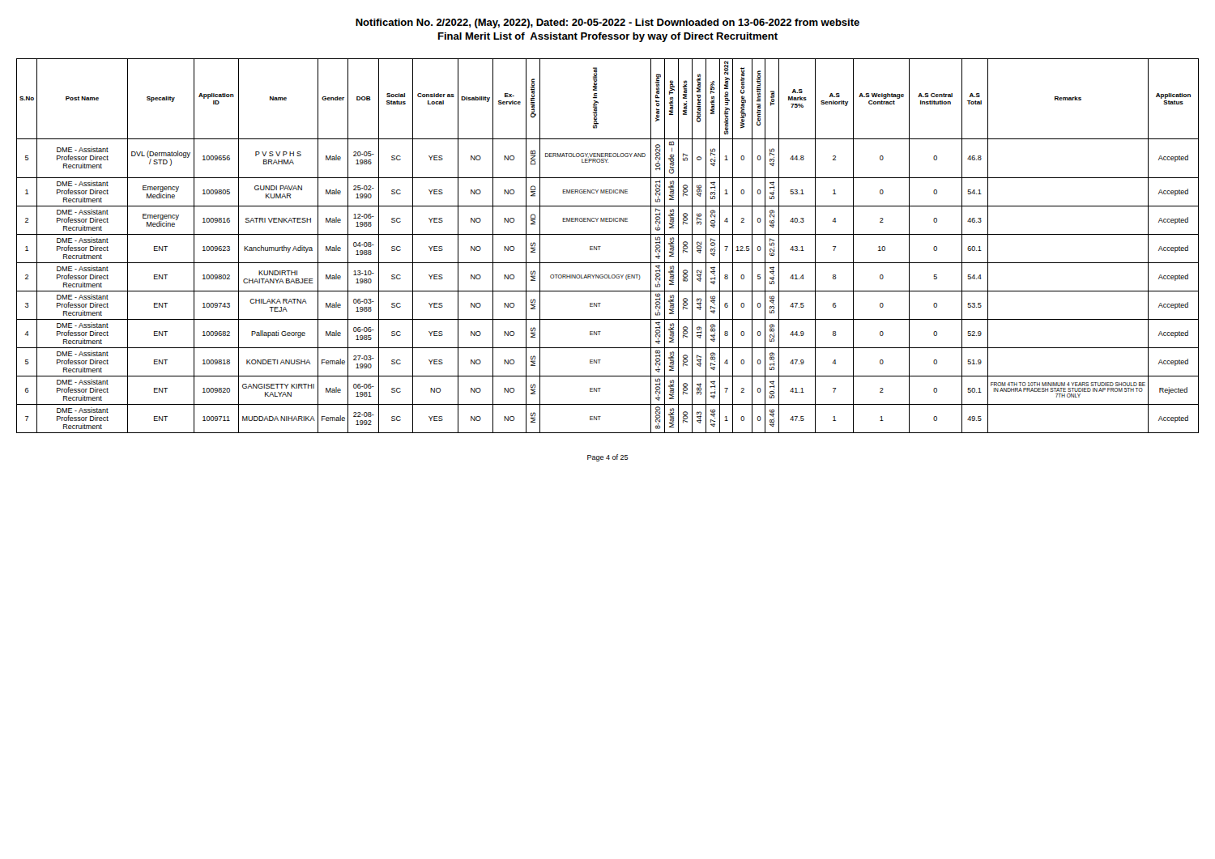Notification No. 2/2022, (May, 2022), Dated: 20-05-2022 - List Downloaded on 13-06-2022 from website
Final Merit List of Assistant Professor by way of Direct Recruitment
| S.No | Post Name | Specality | Application ID | Name | Gender | DOB | Social Status | Consider as Local | Disability | Ex-Service | Qualification | Specialty In Medical | Year of Passing | Marks Type | Max. Marks | Obtained Marks | Marks 75% | Seniority upto May 2022 | Weightage Contract | Central Institution | Total | A.S Marks 75% | A.S Seniority | A.S Weightage Contract | A.S Central Institution | A.S Total | Remarks | Application Status |
| --- | --- | --- | --- | --- | --- | --- | --- | --- | --- | --- | --- | --- | --- | --- | --- | --- | --- | --- | --- | --- | --- | --- | --- | --- | --- | --- | --- | --- |
| 5 | DME - Assistant Professor Direct Recruitment | DVL (Dermatology / STD ) | 1009656 | P V S V P H S BRAHMA | Male | 20-05-1986 | SC | YES | NO | NO | DNB | DERMATOLOGY,VENEREOLOGY AND LEPROSY. | 10-2020 | Grade – B | 57 | 0 | 42.75 | 1 | 0 | 0 | 43.75 | 44.8 | 2 | 0 | 0 | 46.8 | | Accepted |
| 1 | DME - Assistant Professor Direct Recruitment | Emergency Medicine | 1009805 | GUNDI PAVAN KUMAR | Male | 25-02-1990 | SC | YES | NO | NO | MD | EMERGENCY MEDICINE | 5-2021 | Marks | 700 | 496 | 53.14 | 1 | 0 | 0 | 54.14 | 53.1 | 1 | 0 | 0 | 54.1 | | Accepted |
| 2 | DME - Assistant Professor Direct Recruitment | Emergency Medicine | 1009816 | SATRI VENKATESH | Male | 12-06-1988 | SC | YES | NO | NO | MD | EMERGENCY MEDICINE | 6-2017 | Marks | 700 | 376 | 40.29 | 4 | 2 | 0 | 46.29 | 40.3 | 4 | 2 | 0 | 46.3 | | Accepted |
| 1 | DME - Assistant Professor Direct Recruitment | ENT | 1009623 | Kanchumurthy Aditya | Male | 04-08-1988 | SC | YES | NO | NO | MS | ENT | 4-2015 | Marks | 700 | 402 | 43.07 | 7 | 12.5 | 0 | 62.57 | 43.1 | 7 | 10 | 0 | 60.1 | | Accepted |
| 2 | DME - Assistant Professor Direct Recruitment | ENT | 1009802 | KUNDIRTHI CHAITANYA BABJEE | Male | 13-10-1980 | SC | YES | NO | NO | MS | OTORHINOLARYNGOLOGY (ENT) | 5-2014 | Marks | 800 | 442 | 41.44 | 8 | 0 | 5 | 54.44 | 41.4 | 8 | 0 | 5 | 54.4 | | Accepted |
| 3 | DME - Assistant Professor Direct Recruitment | ENT | 1009743 | CHILAKA RATNA TEJA | Male | 06-03-1988 | SC | YES | NO | NO | MS | ENT | 5-2016 | Marks | 700 | 443 | 47.46 | 6 | 0 | 0 | 53.46 | 47.5 | 6 | 0 | 0 | 53.5 | | Accepted |
| 4 | DME - Assistant Professor Direct Recruitment | ENT | 1009682 | Pallapati George | Male | 06-06-1985 | SC | YES | NO | NO | MS | ENT | 4-2014 | Marks | 700 | 419 | 44.89 | 8 | 0 | 0 | 52.89 | 44.9 | 8 | 0 | 0 | 52.9 | | Accepted |
| 5 | DME - Assistant Professor Direct Recruitment | ENT | 1009818 | KONDETI ANUSHA | Female | 27-03-1990 | SC | YES | NO | NO | MS | ENT | 4-2018 | Marks | 700 | 447 | 47.89 | 4 | 0 | 0 | 51.89 | 47.9 | 4 | 0 | 0 | 51.9 | | Accepted |
| 6 | DME - Assistant Professor Direct Recruitment | ENT | 1009820 | GANGISETTY KIRTHI KALYAN | Male | 06-06-1981 | SC | NO | NO | NO | MS | ENT | 4-2015 | Marks | 700 | 384 | 41.14 | 7 | 2 | 0 | 50.14 | 41.1 | 7 | 2 | 0 | 50.1 | FROM 4TH TO 10TH MINIMUM 4 YEARS STUDIED SHOULD BE IN ANDHRA PRADESH STATE STUDIED IN AP FROM 5TH TO 7TH ONLY | Rejected |
| 7 | DME - Assistant Professor Direct Recruitment | ENT | 1009711 | MUDDADA NIHARIKA | Female | 22-08-1992 | SC | YES | NO | NO | MS | ENT | 8-2020 | Marks | 700 | 443 | 47.46 | 1 | 0 | 0 | 48.46 | 47.5 | 1 | 1 | 0 | 49.5 | | Accepted |
Page 4 of 25